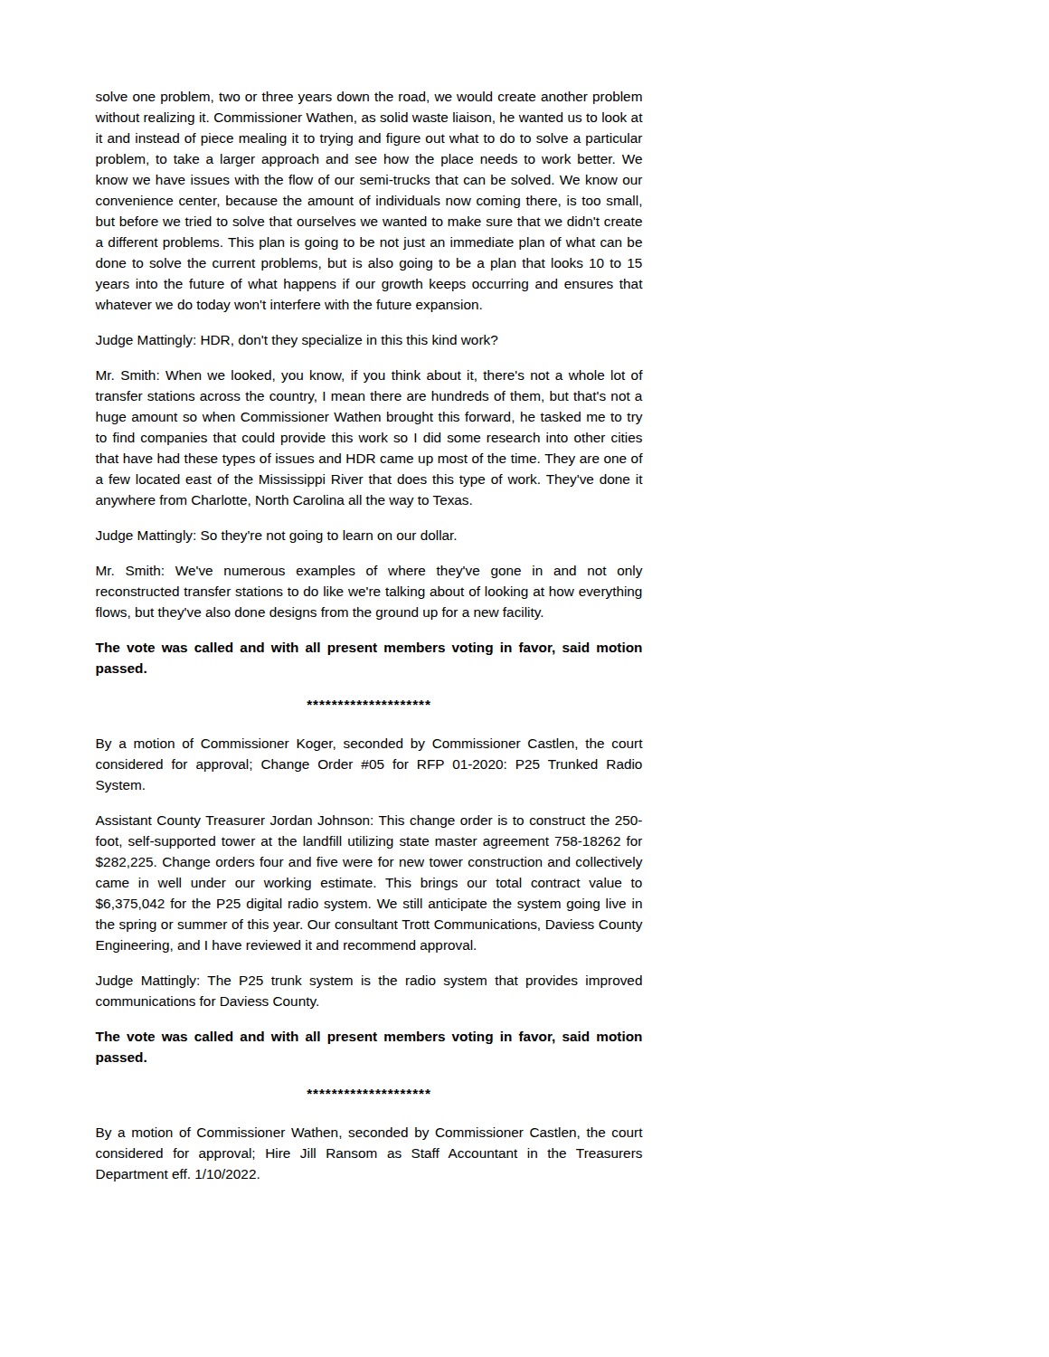solve one problem, two or three years down the road, we would create another problem without realizing it. Commissioner Wathen, as solid waste liaison, he wanted us to look at it and instead of piece mealing it to trying and figure out what to do to solve a particular problem, to take a larger approach and see how the place needs to work better. We know we have issues with the flow of our semi-trucks that can be solved. We know our convenience center, because the amount of individuals now coming there, is too small, but before we tried to solve that ourselves we wanted to make sure that we didn't create a different problems. This plan is going to be not just an immediate plan of what can be done to solve the current problems, but is also going to be a plan that looks 10 to 15 years into the future of what happens if our growth keeps occurring and ensures that whatever we do today won't interfere with the future expansion.
Judge Mattingly: HDR, don't they specialize in this this kind work?
Mr. Smith: When we looked, you know, if you think about it, there's not a whole lot of transfer stations across the country, I mean there are hundreds of them, but that's not a huge amount so when Commissioner Wathen brought this forward, he tasked me to try to find companies that could provide this work so I did some research into other cities that have had these types of issues and HDR came up most of the time. They are one of a few located east of the Mississippi River that does this type of work. They've done it anywhere from Charlotte, North Carolina all the way to Texas.
Judge Mattingly: So they're not going to learn on our dollar.
Mr. Smith: We've numerous examples of where they've gone in and not only reconstructed transfer stations to do like we're talking about of looking at how everything flows, but they've also done designs from the ground up for a new facility.
The vote was called and with all present members voting in favor, said motion passed.
********************
By a motion of Commissioner Koger, seconded by Commissioner Castlen, the court considered for approval; Change Order #05 for RFP 01-2020: P25 Trunked Radio System.
Assistant County Treasurer Jordan Johnson: This change order is to construct the 250-foot, self-supported tower at the landfill utilizing state master agreement 758-18262 for $282,225. Change orders four and five were for new tower construction and collectively came in well under our working estimate. This brings our total contract value to $6,375,042 for the P25 digital radio system. We still anticipate the system going live in the spring or summer of this year. Our consultant Trott Communications, Daviess County Engineering, and I have reviewed it and recommend approval.
Judge Mattingly: The P25 trunk system is the radio system that provides improved communications for Daviess County.
The vote was called and with all present members voting in favor, said motion passed.
********************
By a motion of Commissioner Wathen, seconded by Commissioner Castlen, the court considered for approval; Hire Jill Ransom as Staff Accountant in the Treasurers Department eff. 1/10/2022.